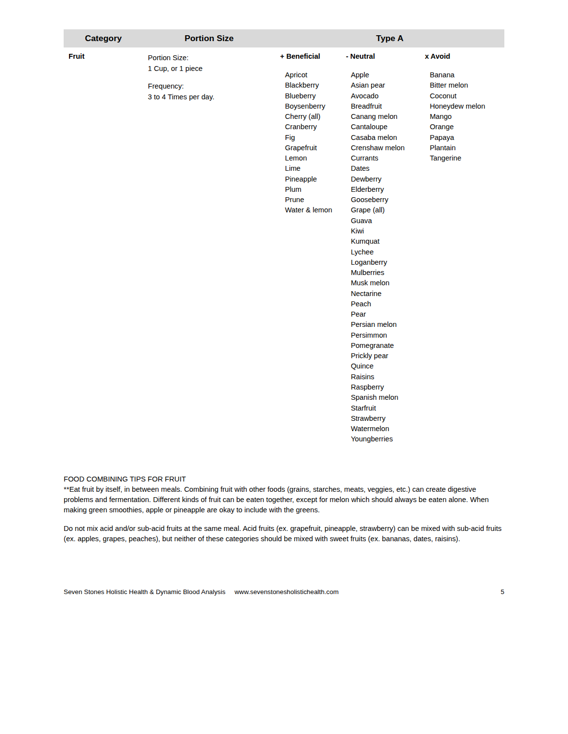| Category | Portion Size | Type A |
| --- | --- | --- |
| Fruit | Portion Size: 1 Cup, or 1 piece Frequency: 3 to 4 Times per day. | / + Beneficial / - Neutral / x Avoid / / --- / --- / --- / / Apricot Blackberry Blueberry Boysenberry Cherry (all) Cranberry Fig Grapefruit Lemon Lime Pineapple Plum Prune Water & lemon / Apple Asian pear Avocado Breadfruit Canang melon Cantaloupe Casaba melon Crenshaw melon Currants Dates Dewberry Elderberry Gooseberry Grape (all) Guava Kiwi Kumquat Lychee Loganberry Mulberries Musk melon Nectarine Peach Pear Persian melon Persimmon Pomegranate Prickly pear Quince Raisins Raspberry Spanish melon Starfruit Strawberry Watermelon Youngberries / Banana Bitter melon Coconut Honeydew melon Mango Orange Papaya Plantain Tangerine / |
FOOD COMBINING TIPS FOR FRUIT
**Eat fruit by itself, in between meals. Combining fruit with other foods (grains, starches, meats, veggies, etc.) can create digestive problems and fermentation. Different kinds of fruit can be eaten together, except for melon which should always be eaten alone. When making green smoothies, apple or pineapple are okay to include with the greens.
Do not mix acid and/or sub-acid fruits at the same meal. Acid fruits (ex. grapefruit, pineapple, strawberry) can be mixed with sub-acid fruits (ex. apples, grapes, peaches), but neither of these categories should be mixed with sweet fruits (ex. bananas, dates, raisins).
Seven Stones Holistic Health & Dynamic Blood Analysis www.sevenstonesholistichealth.com
5